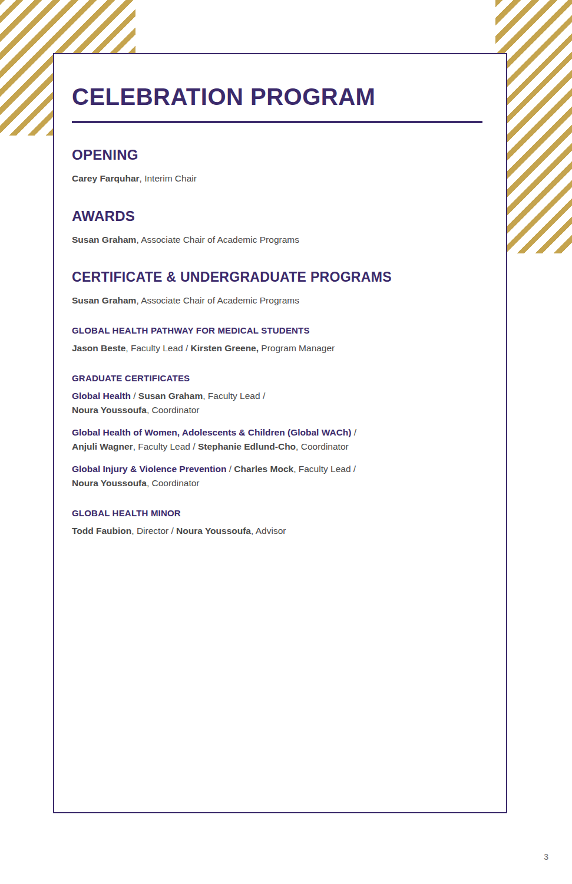CELEBRATION PROGRAM
OPENING
Carey Farquhar, Interim Chair
AWARDS
Susan Graham, Associate Chair of Academic Programs
CERTIFICATE & UNDERGRADUATE PROGRAMS
Susan Graham, Associate Chair of Academic Programs
GLOBAL HEALTH PATHWAY FOR MEDICAL STUDENTS
Jason Beste, Faculty Lead / Kirsten Greene, Program Manager
GRADUATE CERTIFICATES
Global Health / Susan Graham, Faculty Lead /
Noura Youssoufa, Coordinator
Global Health of Women, Adolescents & Children (Global WACh) /
Anjuli Wagner, Faculty Lead / Stephanie Edlund-Cho, Coordinator
Global Injury & Violence Prevention / Charles Mock, Faculty Lead /
Noura Youssoufa, Coordinator
GLOBAL HEALTH MINOR
Todd Faubion, Director / Noura Youssoufa, Advisor
3